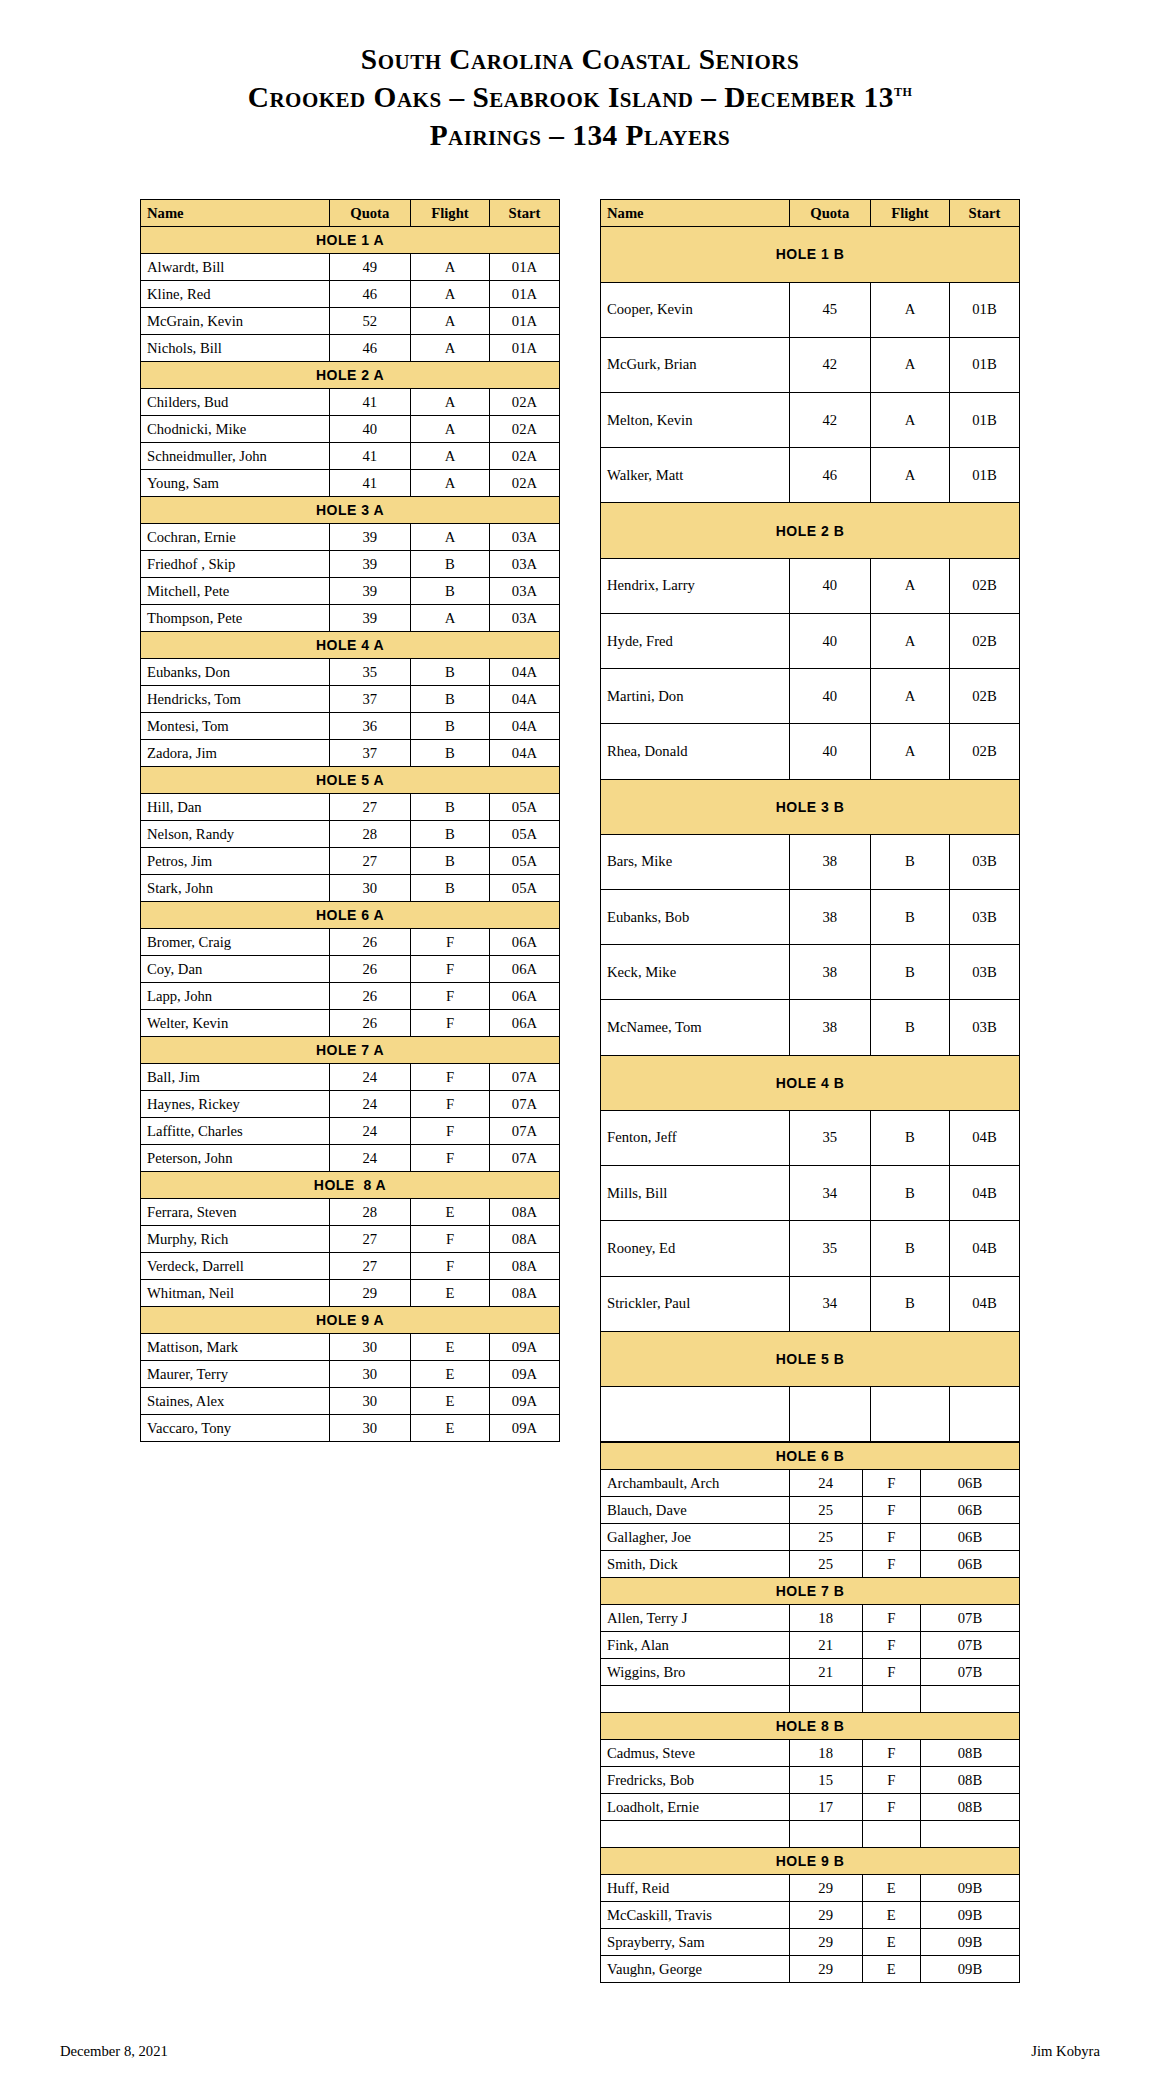South Carolina Coastal Seniors Crooked Oaks – Seabrook Island – December 13th Pairings – 134 Players
| Name | Quota | Flight | Start |
| --- | --- | --- | --- |
| HOLE 1 A |
| Alwardt, Bill | 49 | A | 01A |
| Kline, Red | 46 | A | 01A |
| McGrain, Kevin | 52 | A | 01A |
| Nichols, Bill | 46 | A | 01A |
| HOLE 2 A |
| Childers, Bud | 41 | A | 02A |
| Chodnicki, Mike | 40 | A | 02A |
| Schneidmuller, John | 41 | A | 02A |
| Young, Sam | 41 | A | 02A |
| HOLE 3 A |
| Cochran, Ernie | 39 | A | 03A |
| Friedhof , Skip | 39 | B | 03A |
| Mitchell, Pete | 39 | B | 03A |
| Thompson, Pete | 39 | A | 03A |
| HOLE 4 A |
| Eubanks, Don | 35 | B | 04A |
| Hendricks, Tom | 37 | B | 04A |
| Montesi, Tom | 36 | B | 04A |
| Zadora, Jim | 37 | B | 04A |
| HOLE 5 A |
| Hill, Dan | 27 | B | 05A |
| Nelson, Randy | 28 | B | 05A |
| Petros, Jim | 27 | B | 05A |
| Stark, John | 30 | B | 05A |
| HOLE 6 A |
| Bromer, Craig | 26 | F | 06A |
| Coy, Dan | 26 | F | 06A |
| Lapp, John | 26 | F | 06A |
| Welter, Kevin | 26 | F | 06A |
| HOLE 7 A |
| Ball, Jim | 24 | F | 07A |
| Haynes, Rickey | 24 | F | 07A |
| Laffitte, Charles | 24 | F | 07A |
| Peterson, John | 24 | F | 07A |
| HOLE 8 A |
| Ferrara, Steven | 28 | E | 08A |
| Murphy, Rich | 27 | F | 08A |
| Verdeck, Darrell | 27 | F | 08A |
| Whitman, Neil | 29 | E | 08A |
| HOLE 9 A |
| Mattison, Mark | 30 | E | 09A |
| Maurer, Terry | 30 | E | 09A |
| Staines, Alex | 30 | E | 09A |
| Vaccaro, Tony | 30 | E | 09A |
| Name | Quota | Flight | Start |
| --- | --- | --- | --- |
| HOLE 1 B |
| Cooper, Kevin | 45 | A | 01B |
| McGurk, Brian | 42 | A | 01B |
| Melton, Kevin | 42 | A | 01B |
| Walker, Matt | 46 | A | 01B |
| HOLE 2 B |
| Hendrix, Larry | 40 | A | 02B |
| Hyde, Fred | 40 | A | 02B |
| Martini, Don | 40 | A | 02B |
| Rhea, Donald | 40 | A | 02B |
| HOLE 3 B |
| Bars, Mike | 38 | B | 03B |
| Eubanks, Bob | 38 | B | 03B |
| Keck, Mike | 38 | B | 03B |
| McNamee, Tom | 38 | B | 03B |
| HOLE 4 B |
| Fenton, Jeff | 35 | B | 04B |
| Mills, Bill | 34 | B | 04B |
| Rooney, Ed | 35 | B | 04B |
| Strickler, Paul | 34 | B | 04B |
| HOLE 5 B |
| HOLE 6 B |
| Archambault, Arch | 24 | F | 06B |
| Blauch, Dave | 25 | F | 06B |
| Gallagher, Joe | 25 | F | 06B |
| Smith, Dick | 25 | F | 06B |
| HOLE 7 B |
| Allen, Terry J | 18 | F | 07B |
| Fink, Alan | 21 | F | 07B |
| Wiggins, Bro | 21 | F | 07B |
| HOLE 8 B |
| Cadmus, Steve | 18 | F | 08B |
| Fredricks, Bob | 15 | F | 08B |
| Loadholt, Ernie | 17 | F | 08B |
| HOLE 9 B |
| Huff, Reid | 29 | E | 09B |
| McCaskill, Travis | 29 | E | 09B |
| Sprayberry, Sam | 29 | E | 09B |
| Vaughn, George | 29 | E | 09B |
December 8, 2021 Jim Kobyra